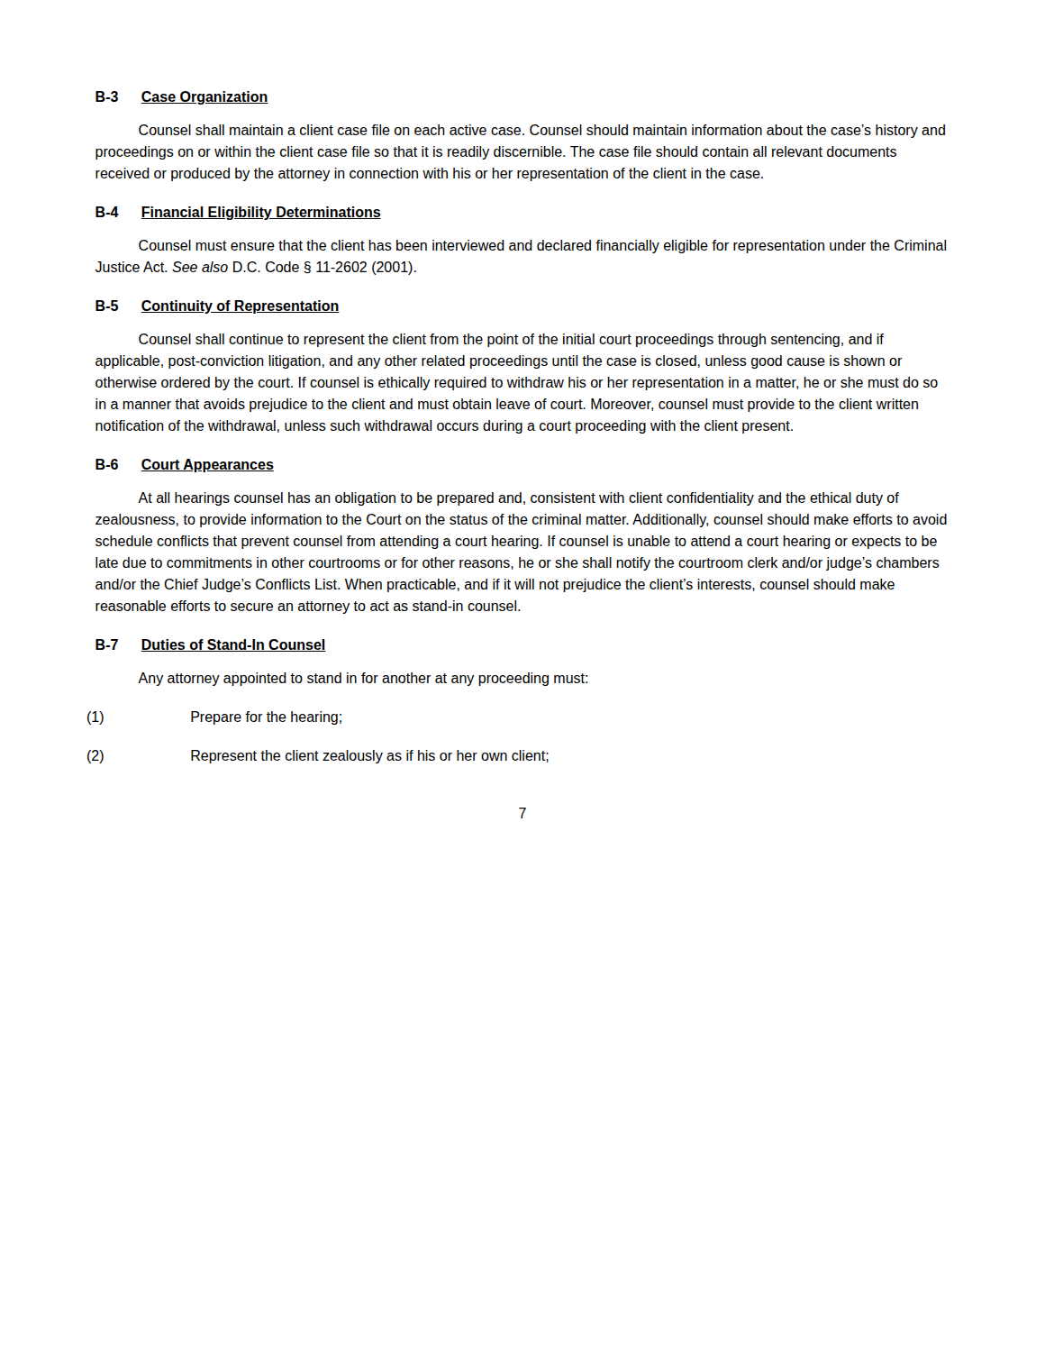B-3 Case Organization
Counsel shall maintain a client case file on each active case. Counsel should maintain information about the case’s history and proceedings on or within the client case file so that it is readily discernible. The case file should contain all relevant documents received or produced by the attorney in connection with his or her representation of the client in the case.
B-4 Financial Eligibility Determinations
Counsel must ensure that the client has been interviewed and declared financially eligible for representation under the Criminal Justice Act. See also D.C. Code § 11-2602 (2001).
B-5 Continuity of Representation
Counsel shall continue to represent the client from the point of the initial court proceedings through sentencing, and if applicable, post-conviction litigation, and any other related proceedings until the case is closed, unless good cause is shown or otherwise ordered by the court. If counsel is ethically required to withdraw his or her representation in a matter, he or she must do so in a manner that avoids prejudice to the client and must obtain leave of court. Moreover, counsel must provide to the client written notification of the withdrawal, unless such withdrawal occurs during a court proceeding with the client present.
B-6 Court Appearances
At all hearings counsel has an obligation to be prepared and, consistent with client confidentiality and the ethical duty of zealousness, to provide information to the Court on the status of the criminal matter. Additionally, counsel should make efforts to avoid schedule conflicts that prevent counsel from attending a court hearing. If counsel is unable to attend a court hearing or expects to be late due to commitments in other courtrooms or for other reasons, he or she shall notify the courtroom clerk and/or judge’s chambers and/or the Chief Judge’s Conflicts List. When practicable, and if it will not prejudice the client’s interests, counsel should make reasonable efforts to secure an attorney to act as stand-in counsel.
B-7 Duties of Stand-In Counsel
Any attorney appointed to stand in for another at any proceeding must:
(1) Prepare for the hearing;
(2) Represent the client zealously as if his or her own client;
7